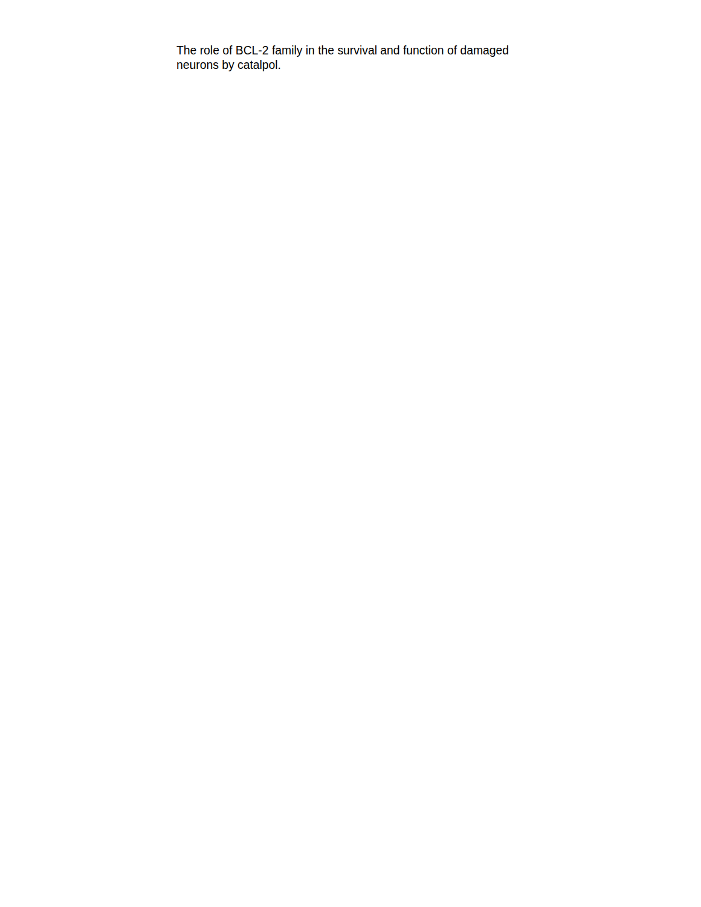The role of BCL-2 family in the survival and function of damaged neurons by catalpol.